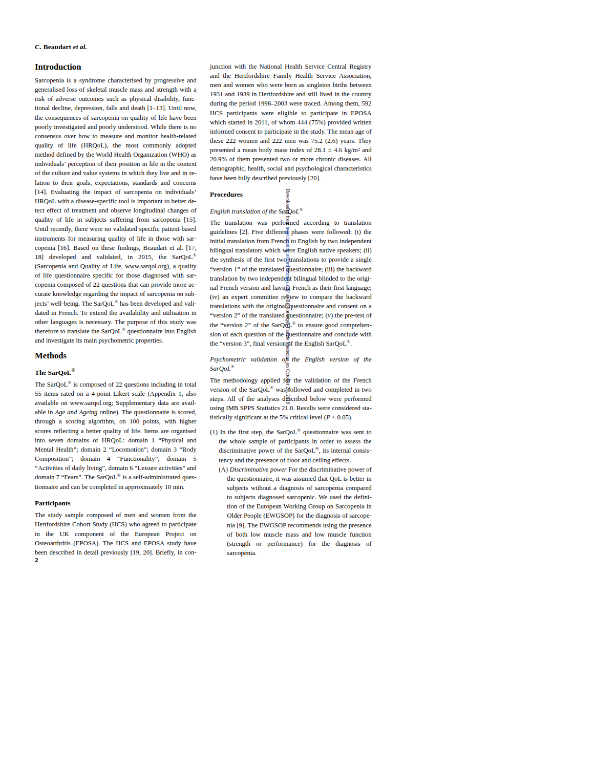C. Beaudart et al.
Introduction
Sarcopenia is a syndrome characterised by progressive and generalised loss of skeletal muscle mass and strength with a risk of adverse outcomes such as physical disability, functional decline, depression, falls and death [1–13]. Until now, the consequences of sarcopenia on quality of life have been poorly investigated and poorly understood. While there is no consensus over how to measure and monitor health-related quality of life (HRQoL), the most commonly adopted method defined by the World Health Organization (WHO) as individuals’ perception of their position in life in the context of the culture and value systems in which they live and in relation to their goals, expectations, standards and concerns [14]. Evaluating the impact of sarcopenia on individuals’ HRQoL with a disease-specific tool is important to better detect effect of treatment and observe longitudinal changes of quality of life in subjects suffering from sarcopenia [15]. Until recently, there were no validated specific patient-based instruments for measuring quality of life in those with sarcopenia [16]. Based on these findings, Beaudart et al. [17, 18] developed and validated, in 2015, the SarQoL® (Sarcopenia and Quality of Life, www.sarqol.org), a quality of life questionnaire specific for those diagnosed with sarcopenia composed of 22 questions that can provide more accurate knowledge regarding the impact of sarcopenia on subjects’ well-being. The SarQoL® has been developed and validated in French. To extend the availability and utilisation in other languages is necessary. The purpose of this study was therefore to translate the SarQoL® questionnaire into English and investigate its main psychometric properties.
Methods
The SarQoL®
The SarQoL® is composed of 22 questions including in total 55 items rated on a 4-point Likert scale (Appendix 1, also available on www.sarqol.org; Supplementary data are available in Age and Ageing online). The questionnaire is scored, through a scoring algorithm, on 100 points, with higher scores reflecting a better quality of life. Items are organised into seven domains of HRQoL: domain 1 “Physical and Mental Health”; domain 2 “Locomotion”; domain 3 “Body Composition”; domain 4 “Functionality”; domain 5 “Activities of daily living”, domain 6 “Leisure activities” and domain 7 “Fears”. The SarQoL® is a self-administrated questionnaire and can be completed in approximately 10 min.
Participants
The study sample composed of men and women from the Hertfordshire Cohort Study (HCS) who agreed to participate in the UK component of the European Project on Osteoarthritis (EPOSA). The HCS and EPOSA study have been described in detail previously [19, 20]. Briefly, in conjunction with the National Health Service Central Registry and the Hertfordshire Family Health Service Association, men and women who were born as singleton births between 1931 and 1939 in Hertfordshire and still lived in the country during the period 1998–2003 were traced. Among them, 592 HCS participants were eligible to participate in EPOSA which started in 2011, of whom 444 (75%) provided written informed consent to participate in the study. The mean age of these 222 women and 222 men was 75.2 (2.6) years. They presented a mean body mass index of 28.1 ± 4.6 kg/m² and 20.9% of them presented two or more chronic diseases. All demographic, health, social and psychological characteristics have been fully described previously [20].
Procedures
English translation of the SarQoL®
The translation was performed according to translation guidelines [2]. Five different phases were followed: (i) the initial translation from French to English by two independent bilingual translators which were English native speakers; (ii) the synthesis of the first two translations to provide a single “version 1” of the translated questionnaire; (iii) the backward translation by two independent bilingual blinded to the original French version and having French as their first language; (iv) an expert committee review to compare the backward translations with the original questionnaire and consent on a “version 2” of the translated questionnaire; (v) the pre-test of the “version 2” of the SarQoL® to ensure good comprehension of each question of the questionnaire and conclude with the “version 3”, final version of the English SarQoL®.
Psychometric validation of the English version of the SarQoL®
The methodology applied for the validation of the French version of the SarQoL® was followed and completed in two steps. All of the analyses described below were performed using IMB SPPS Statistics 21.0. Results were considered statistically significant at the 5% critical level (P < 0.05).
(1) In the first step, the SarQoL® questionnaire was sent to the whole sample of participants in order to assess the discriminative power of the SarQoL®, its internal consistency and the presence of floor and ceiling effects. (A) Discriminative power For the discriminative power of the questionnaire, it was assumed that QoL is better in subjects without a diagnosis of sarcopenia compared to subjects diagnosed sarcopenic. We used the definition of the European Working Group on Sarcopenia in Older People (EWGSOP) for the diagnosis of sarcopenia [9]. The EWGSOP recommends using the presence of both low muscle mass and low muscle function (strength or performance) for the diagnosis of sarcopenia.
2
Downloaded from http://ageing.oxfordjournals.org/ at Bibliotheque Fac de Medecine on October 28, 2016